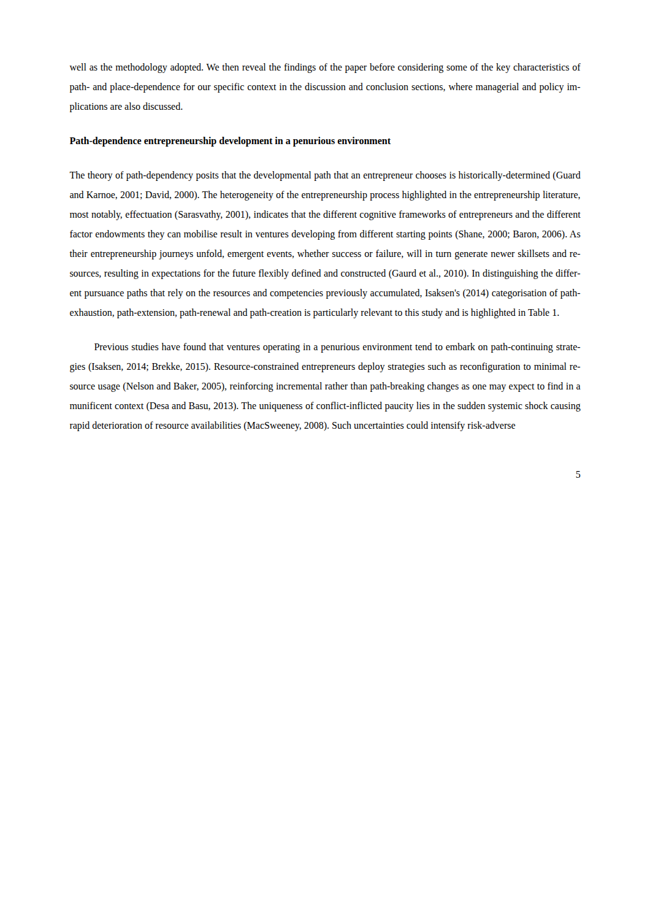well as the methodology adopted. We then reveal the findings of the paper before considering some of the key characteristics of path- and place-dependence for our specific context in the discussion and conclusion sections, where managerial and policy implications are also discussed.
Path-dependence entrepreneurship development in a penurious environment
The theory of path-dependency posits that the developmental path that an entrepreneur chooses is historically-determined (Guard and Karnoe, 2001; David, 2000). The heterogeneity of the entrepreneurship process highlighted in the entrepreneurship literature, most notably, effectuation (Sarasvathy, 2001), indicates that the different cognitive frameworks of entrepreneurs and the different factor endowments they can mobilise result in ventures developing from different starting points (Shane, 2000; Baron, 2006). As their entrepreneurship journeys unfold, emergent events, whether success or failure, will in turn generate newer skillsets and resources, resulting in expectations for the future flexibly defined and constructed (Gaurd et al., 2010). In distinguishing the different pursuance paths that rely on the resources and competencies previously accumulated, Isaksen's (2014) categorisation of path-exhaustion, path-extension, path-renewal and path-creation is particularly relevant to this study and is highlighted in Table 1.
Previous studies have found that ventures operating in a penurious environment tend to embark on path-continuing strategies (Isaksen, 2014; Brekke, 2015). Resource-constrained entrepreneurs deploy strategies such as reconfiguration to minimal resource usage (Nelson and Baker, 2005), reinforcing incremental rather than path-breaking changes as one may expect to find in a munificent context (Desa and Basu, 2013). The uniqueness of conflict-inflicted paucity lies in the sudden systemic shock causing rapid deterioration of resource availabilities (MacSweeney, 2008). Such uncertainties could intensify risk-adverse
5